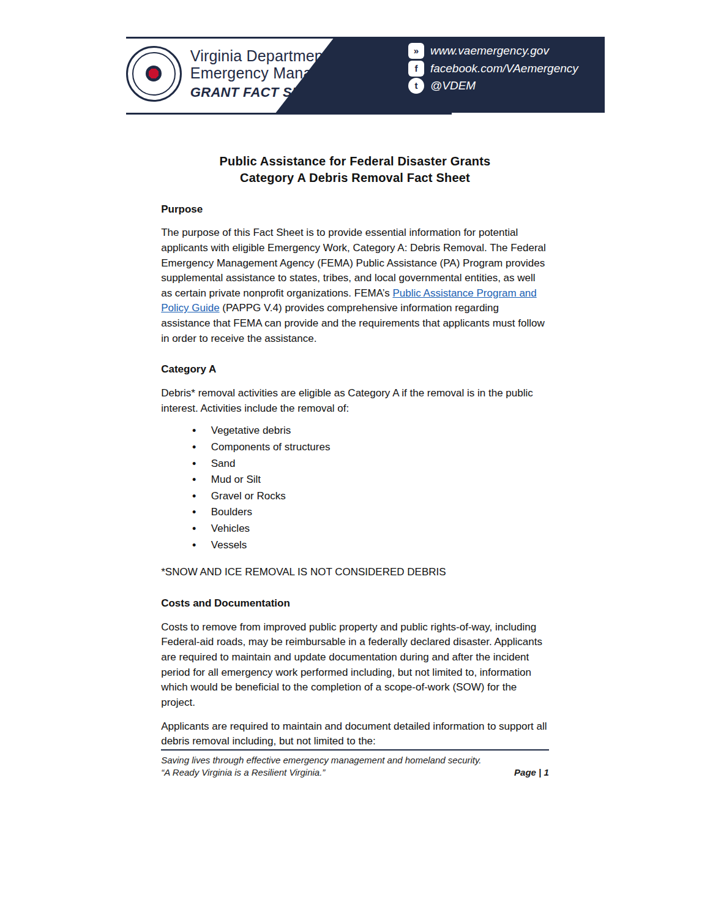Virginia Department of
Emergency Management
GRANT FACT SHEET
»www.vaemergency.gov
ffacebook.com/VAemergency
t@VDEM
Public Assistance for Federal Disaster Grants Category A Debris Removal Fact Sheet
Purpose
The purpose of this Fact Sheet is to provide essential information for potential applicants with eligible Emergency Work, Category A: Debris Removal. The Federal Emergency Management Agency (FEMA) Public Assistance (PA) Program provides supplemental assistance to states, tribes, and local governmental entities, as well as certain private nonprofit organizations. FEMA’s Public Assistance Program and Policy Guide (PAPPG V.4) provides comprehensive information regarding assistance that FEMA can provide and the requirements that applicants must follow in order to receive the assistance.
Category A
Debris* removal activities are eligible as Category A if the removal is in the public interest. Activities include the removal of:
Vegetative debris
Components of structures
Sand
Mud or Silt
Gravel or Rocks
Boulders
Vehicles
Vessels
*SNOW AND ICE REMOVAL IS NOT CONSIDERED DEBRIS
Costs and Documentation
Costs to remove from improved public property and public rights-of-way, including Federal-aid roads, may be reimbursable in a federally declared disaster. Applicants are required to maintain and update documentation during and after the incident period for all emergency work performed including, but not limited to, information which would be beneficial to the completion of a scope-of-work (SOW) for the project.
Applicants are required to maintain and document detailed information to support all debris removal including, but not limited to the:
Saving lives through effective emergency management and homeland security.
“A Ready Virginia is a Resilient Virginia.” Page | 1